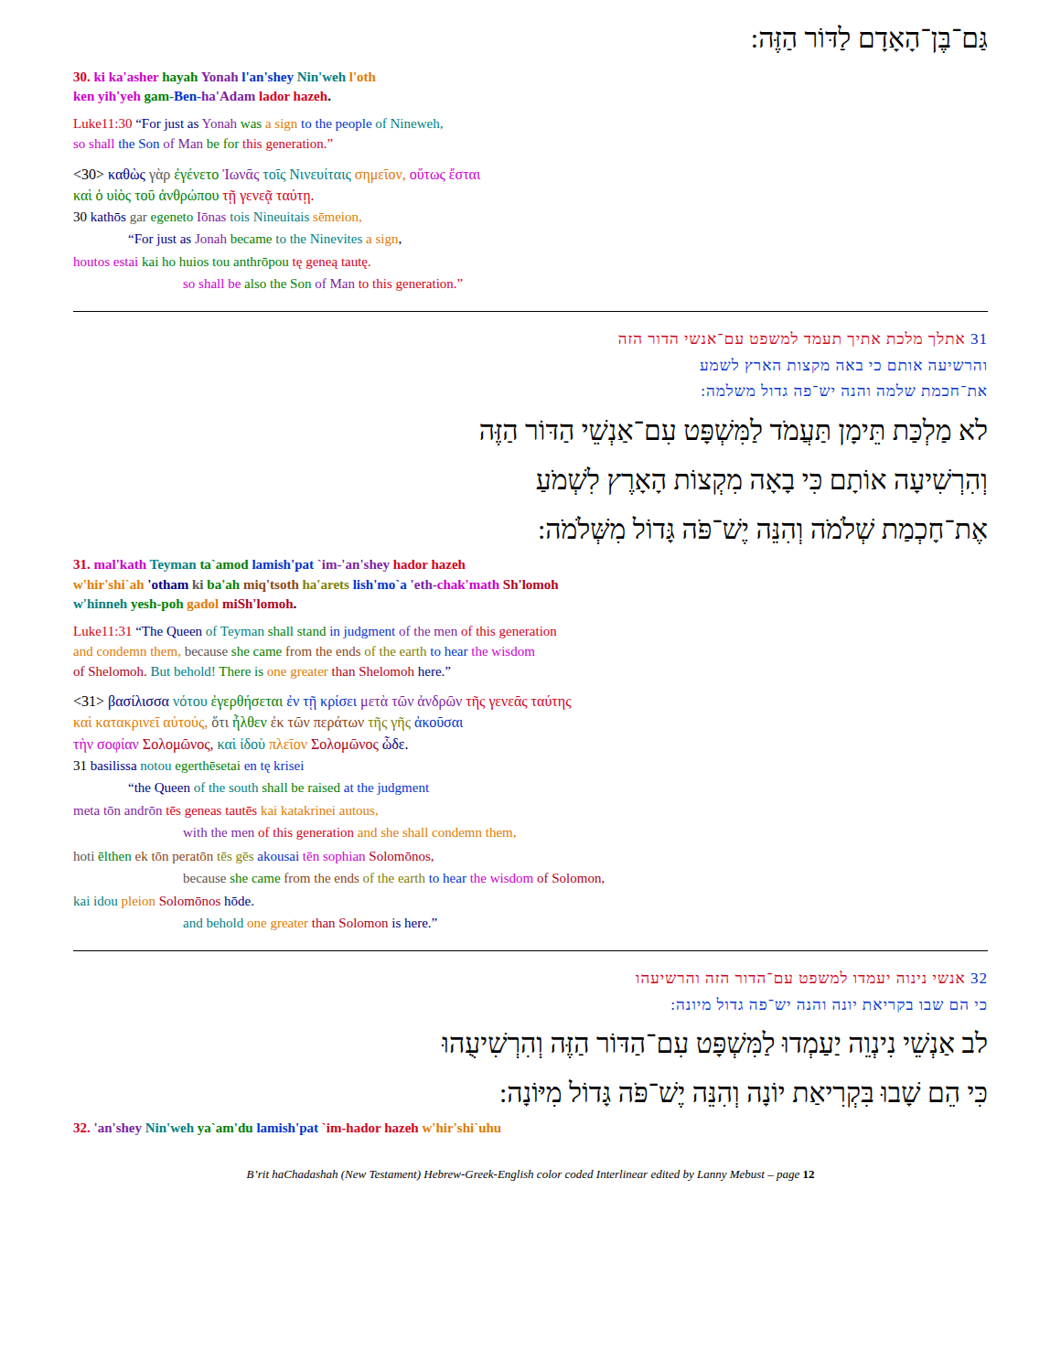גַּם־בֶּן־הָאָדָם לַדּוֹר הַזֶּה:
30. ki ka'asher hayah Yonah l'an'shey Nin'weh l'oth
ken yih'yeh gam-Ben-ha'Adam lador hazeh.
Luke11:30 “For just as Yonah was a sign to the people of Nineweh,
so shall the Son of Man be for this generation.”
<30> καθὼς γὰρ ἐγένετο Ἰωνᾶς τοῖς Νινευίταις σημεῖον, οὕτως ἔσται
καὶ ὁ υἱὸς τοῦ ἀνθρώπου τῇ γενεᾷ ταύτῃ.
30 kathōs gar egeneto Iōnas tois Nineuitais sēmeion,
“For just as Jonah became to the Ninevites a sign,
houtos estai kai ho huios tou anthrōpou tę geneą tautę.
so shall be also the Son of Man to this generation.”
31 אתלך מלכת אתיך תעמד למשפט עם־אנשי הדור הזה
והרשיעה אותם כי באה מקצות הארץ לשמע
את־חכמת שלמה והנה יש־פה גדול משלמה:
לא מַלְכַּת תֵּימָן תַּעֲמֹד לַמִּשְׁפָּט עִם־אַנְשֵׁי הַדּוֹר הַזֶּה
וְהִרְשִׁיעָה אוֹתָם כִּי בָאָה מִקְצוֹת הָאָרֶץ לִשְׁמֹעַ
אֶת־חָכְמַת שְׁלֹמֹה וְהִנֵּה יֶשׁ־פֹּה גָּדוֹל מִשְּׁלֹמֹה:
31. mal'kath Teyman ta`amod lamish'pat `im-'an'shey hador hazeh
w'hir'shi`ah 'otham ki ba'ah miq'tsoth ha'arets lish'mo`a 'eth-chak'math Sh'lomoh
w'hinneh yesh-poh gadol miSh'lomoh.
Luke11:31 “The Queen of Teyman shall stand in judgment of the men of this generation
and condemn them, because she came from the ends of the earth to hear the wisdom
of Shelomoh. But behold! There is one greater than Shelomoh here.”
<31> βασίλισσα νότου ἐγερθήσεται ἐν τῇ κρίσει μετὰ τῶν ἀνδρῶν τῆς γενεᾶς ταύτης
καὶ κατακρινεῖ αὐτούς, ὅτι ἦλθεν ἐκ τῶν περάτων τῆς γῆς ἀκοῦσαι
τὴν σοφίαν Σολομῶνος, καὶ ἰδοὺ πλεῖον Σολομῶνος ὧδε.
31 basilissa notou egerthēsetai en tę krisei
“the Queen of the south shall be raised at the judgment
meta tōn andrōn tēs geneas tautēs kai katakrinei autous,
with the men of this generation and she shall condemn them,
hoti ēlthen ek tōn peratōn tēs gēs akousai tēn sophian Solomōnos,
because she came from the ends of the earth to hear the wisdom of Solomon,
kai idou pleion Solomōnos hōde.
and behold one greater than Solomon is here.”
32 אנשי נינוה יעמדו למשפט עם־הדור הזה והרשיעהו
כי הם שבו בקריאת יונה והנה יש־פה גדול מיונה:
לב אַנְשֵׁי נִינְוֵה יַעַמְדוּ לַמִּשְׁפָּט עִם־הַדּוֹר הַזֶּה וְהִרְשִׁיעֻהוּ
כִּי הֵם שָׁבוּ בִּקְרִיאַת יוֹנָה וְהִנֵּה יֶשׁ־פֹּה גָּדוֹל מִיּוֹנָה:
32. 'an'shey Nin'weh ya`am'du lamish'pat `im-hador hazeh w'hir'shi`uhu
B’rit haChadashah (New Testament) Hebrew-Greek-English color coded Interlinear edited by Lanny Mebust – page 12